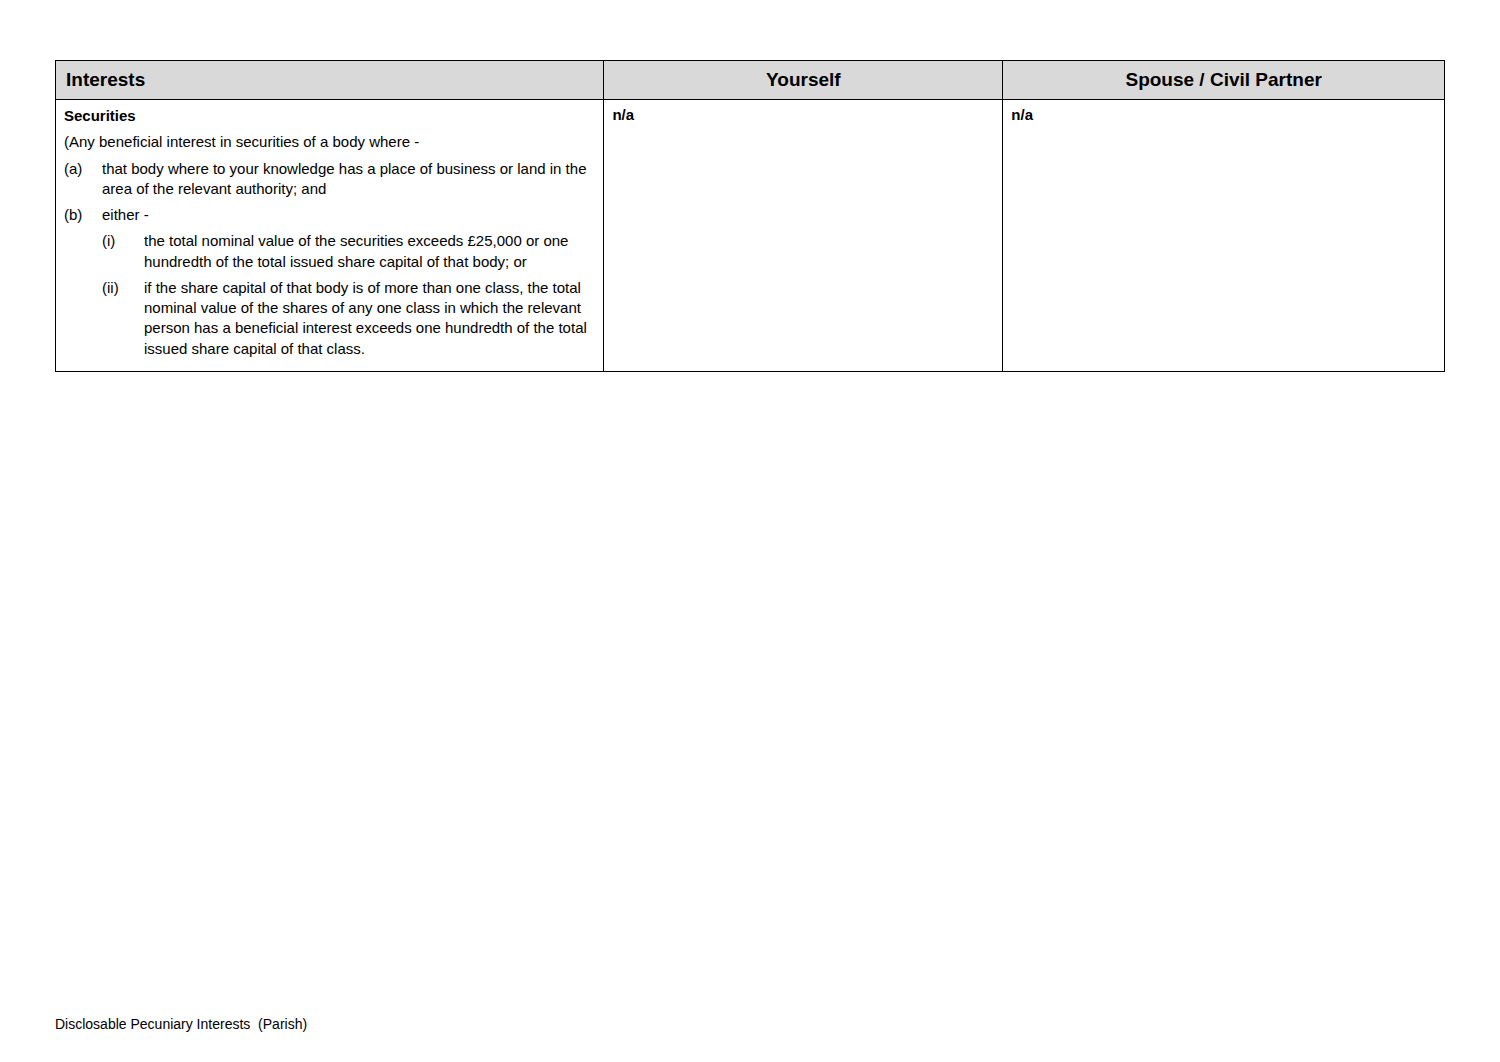| Interests | Yourself | Spouse / Civil Partner |
| --- | --- | --- |
| Securities (Any beneficial interest in securities of a body where - (a) that body where to your knowledge has a place of business or land in the area of the relevant authority; and (b) either - (i) the total nominal value of the securities exceeds £25,000 or one hundredth of the total issued share capital of that body; or (ii) if the share capital of that body is of more than one class, the total nominal value of the shares of any one class in which the relevant person has a beneficial interest exceeds one hundredth of the total issued share capital of that class. | n/a | n/a |
Disclosable Pecuniary Interests (Parish)